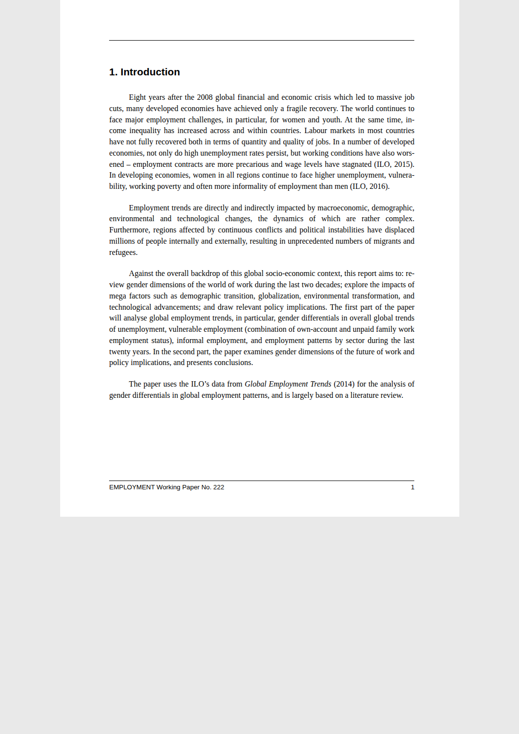1. Introduction
Eight years after the 2008 global financial and economic crisis which led to massive job cuts, many developed economies have achieved only a fragile recovery. The world continues to face major employment challenges, in particular, for women and youth. At the same time, income inequality has increased across and within countries. Labour markets in most countries have not fully recovered both in terms of quantity and quality of jobs. In a number of developed economies, not only do high unemployment rates persist, but working conditions have also worsened – employment contracts are more precarious and wage levels have stagnated (ILO, 2015). In developing economies, women in all regions continue to face higher unemployment, vulnerability, working poverty and often more informality of employment than men (ILO, 2016).
Employment trends are directly and indirectly impacted by macroeconomic, demographic, environmental and technological changes, the dynamics of which are rather complex. Furthermore, regions affected by continuous conflicts and political instabilities have displaced millions of people internally and externally, resulting in unprecedented numbers of migrants and refugees.
Against the overall backdrop of this global socio-economic context, this report aims to: review gender dimensions of the world of work during the last two decades; explore the impacts of mega factors such as demographic transition, globalization, environmental transformation, and technological advancements; and draw relevant policy implications. The first part of the paper will analyse global employment trends, in particular, gender differentials in overall global trends of unemployment, vulnerable employment (combination of own-account and unpaid family work employment status), informal employment, and employment patterns by sector during the last twenty years. In the second part, the paper examines gender dimensions of the future of work and policy implications, and presents conclusions.
The paper uses the ILO’s data from Global Employment Trends (2014) for the analysis of gender differentials in global employment patterns, and is largely based on a literature review.
EMPLOYMENT Working Paper No. 222 1